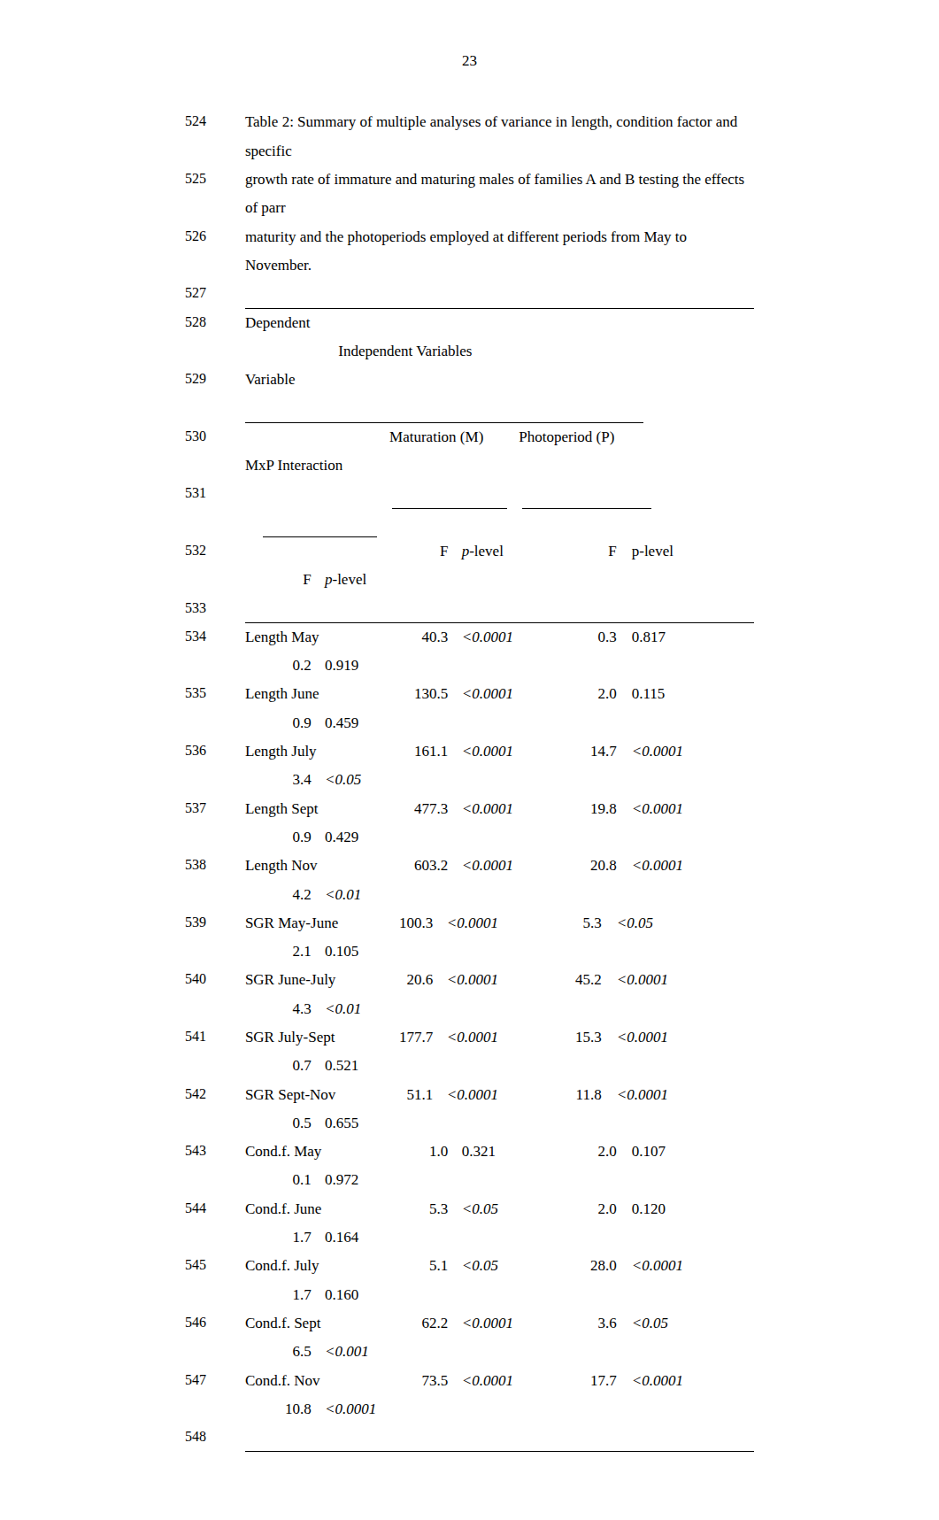23
524
Table 2: Summary of multiple analyses of variance in length, condition factor and specific
525
growth rate of immature and maturing males of families A and B testing the effects of parr
526
maturity and the photoperiods employed at different periods from May to November.
527
528
Dependent Independent Variables
529
Variable
530
Maturation (M) Photoperiod (P) MxP Interaction
531
532
Fp-level Fp-level Fp-level
533
534
Length May 40.3<0.00010.30.8170.20.919
535
Length June 130.5<0.00012.00.1150.90.459
536
Length July 161.1<0.000114.7<0.00013.4<0.05
537
Length Sept 477.3<0.000119.8<0.00010.90.429
538
Length Nov 603.2<0.000120.8<0.00014.2<0.01
539
SGR May-June 100.3<0.00015.3<0.052.10.105
540
SGR June-July 20.6<0.000145.2<0.00014.3<0.01
541
SGR July-Sept 177.7<0.000115.3<0.00010.70.521
542
SGR Sept-Nov 51.1<0.000111.8<0.00010.50.655
543
Cond.f. May 1.00.3212.00.1070.10.972
544
Cond.f. June 5.3<0.052.00.1201.70.164
545
Cond.f. July 5.1<0.0528.0<0.00011.70.160
546
Cond.f. Sept 62.2<0.00013.6<0.056.5<0.001
547
Cond.f. Nov 73.5<0.000117.7<0.000110.8<0.0001
548